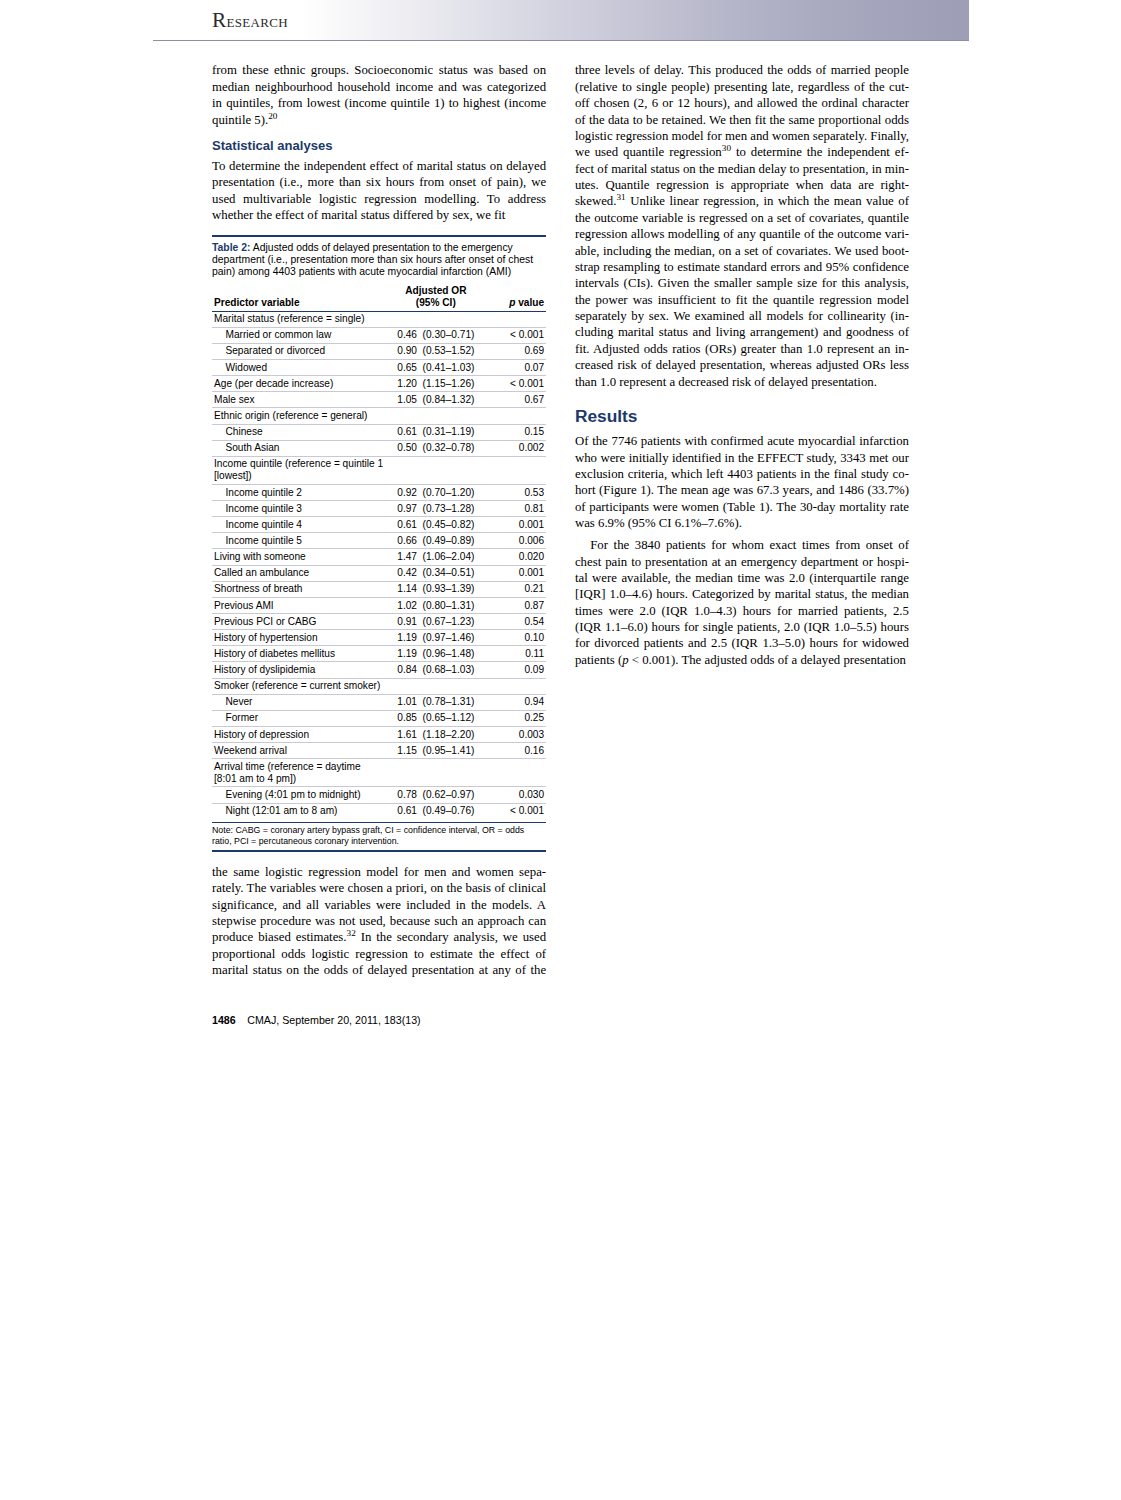Research
from these ethnic groups. Socioeconomic status was based on median neighbourhood household income and was categorized in quintiles, from lowest (income quintile 1) to highest (income quintile 5).20
Statistical analyses
To determine the independent effect of marital status on delayed presentation (i.e., more than six hours from onset of pain), we used multivariable logistic regression modelling. To address whether the effect of marital status differed by sex, we fit
Table 2: Adjusted odds of delayed presentation to the emergency department (i.e., presentation more than six hours after onset of chest pain) among 4403 patients with acute myocardial infarction (AMI)
| Predictor variable | Adjusted OR (95% CI) | p value |
| --- | --- | --- |
| Marital status (reference = single) | | |
| Married or common law | 0.46 (0.30–0.71) | < 0.001 |
| Separated or divorced | 0.90 (0.53–1.52) | 0.69 |
| Widowed | 0.65 (0.41–1.03) | 0.07 |
| Age (per decade increase) | 1.20 (1.15–1.26) | < 0.001 |
| Male sex | 1.05 (0.84–1.32) | 0.67 |
| Ethnic origin (reference = general) | | |
| Chinese | 0.61 (0.31–1.19) | 0.15 |
| South Asian | 0.50 (0.32–0.78) | 0.002 |
| Income quintile (reference = quintile 1 [lowest]) | | |
| Income quintile 2 | 0.92 (0.70–1.20) | 0.53 |
| Income quintile 3 | 0.97 (0.73–1.28) | 0.81 |
| Income quintile 4 | 0.61 (0.45–0.82) | 0.001 |
| Income quintile 5 | 0.66 (0.49–0.89) | 0.006 |
| Living with someone | 1.47 (1.06–2.04) | 0.020 |
| Called an ambulance | 0.42 (0.34–0.51) | 0.001 |
| Shortness of breath | 1.14 (0.93–1.39) | 0.21 |
| Previous AMI | 1.02 (0.80–1.31) | 0.87 |
| Previous PCI or CABG | 0.91 (0.67–1.23) | 0.54 |
| History of hypertension | 1.19 (0.97–1.46) | 0.10 |
| History of diabetes mellitus | 1.19 (0.96–1.48) | 0.11 |
| History of dyslipidemia | 0.84 (0.68–1.03) | 0.09 |
| Smoker (reference = current smoker) | | |
| Never | 1.01 (0.78–1.31) | 0.94 |
| Former | 0.85 (0.65–1.12) | 0.25 |
| History of depression | 1.61 (1.18–2.20) | 0.003 |
| Weekend arrival | 1.15 (0.95–1.41) | 0.16 |
| Arrival time (reference = daytime [8:01 am to 4 pm]) | | |
| Evening (4:01 pm to midnight) | 0.78 (0.62–0.97) | 0.030 |
| Night (12:01 am to 8 am) | 0.61 (0.49–0.76) | < 0.001 |
Note: CABG = coronary artery bypass graft, CI = confidence interval, OR = odds ratio, PCI = percutaneous coronary intervention.
the same logistic regression model for men and women separately. The variables were chosen a priori, on the basis of clinical significance, and all variables were included in the models. A stepwise procedure was not used, because such an approach can produce biased estimates.32 In the secondary analysis, we used proportional odds logistic regression to estimate the effect of marital status on the odds of delayed presentation at any of the three levels of delay. This produced the odds of married people (relative to single people) presenting late, regardless of the cut-off chosen (2, 6 or 12 hours), and allowed the ordinal character of the data to be retained. We then fit the same proportional odds logistic regression model for men and women separately. Finally, we used quantile regression30 to determine the independent effect of marital status on the median delay to presentation, in minutes. Quantile regression is appropriate when data are right-skewed.31 Unlike linear regression, in which the mean value of the outcome variable is regressed on a set of covariates, quantile regression allows modelling of any quantile of the outcome variable, including the median, on a set of covariates. We used bootstrap resampling to estimate standard errors and 95% confidence intervals (CIs). Given the smaller sample size for this analysis, the power was insufficient to fit the quantile regression model separately by sex. We examined all models for collinearity (including marital status and living arrangement) and goodness of fit. Adjusted odds ratios (ORs) greater than 1.0 represent an increased risk of delayed presentation, whereas adjusted ORs less than 1.0 represent a decreased risk of delayed presentation.
Results
Of the 7746 patients with confirmed acute myocardial infarction who were initially identified in the EFFECT study, 3343 met our exclusion criteria, which left 4403 patients in the final study cohort (Figure 1). The mean age was 67.3 years, and 1486 (33.7%) of participants were women (Table 1). The 30-day mortality rate was 6.9% (95% CI 6.1%–7.6%).
For the 3840 patients for whom exact times from onset of chest pain to presentation at an emergency department or hospital were available, the median time was 2.0 (interquartile range [IQR] 1.0–4.6) hours. Categorized by marital status, the median times were 2.0 (IQR 1.0–4.3) hours for married patients, 2.5 (IQR 1.1–6.0) hours for single patients, 2.0 (IQR 1.0–5.5) hours for divorced patients and 2.5 (IQR 1.3–5.0) hours for widowed patients (p < 0.001). The adjusted odds of a delayed presentation
1486 CMAJ, September 20, 2011, 183(13)